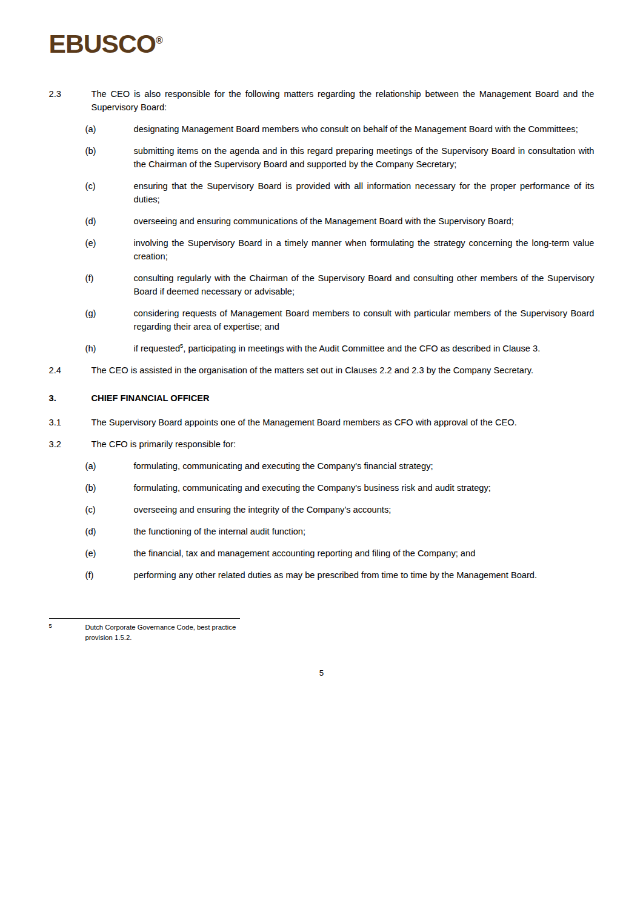EBUSCO®
2.3
The CEO is also responsible for the following matters regarding the relationship between the Management Board and the Supervisory Board:
(a)
designating Management Board members who consult on behalf of the Management Board with the Committees;
(b)
submitting items on the agenda and in this regard preparing meetings of the Supervisory Board in consultation with the Chairman of the Supervisory Board and supported by the Company Secretary;
(c)
ensuring that the Supervisory Board is provided with all information necessary for the proper performance of its duties;
(d)
overseeing and ensuring communications of the Management Board with the Supervisory Board;
(e)
involving the Supervisory Board in a timely manner when formulating the strategy concerning the long-term value creation;
(f)
consulting regularly with the Chairman of the Supervisory Board and consulting other members of the Supervisory Board if deemed necessary or advisable;
(g)
considering requests of Management Board members to consult with particular members of the Supervisory Board regarding their area of expertise; and
(h)
if requested5, participating in meetings with the Audit Committee and the CFO as described in Clause 3.
2.4
The CEO is assisted in the organisation of the matters set out in Clauses 2.2 and 2.3 by the Company Secretary.
3.
CHIEF FINANCIAL OFFICER
3.1
The Supervisory Board appoints one of the Management Board members as CFO with approval of the CEO.
3.2
The CFO is primarily responsible for:
(a)
formulating, communicating and executing the Company's financial strategy;
(b)
formulating, communicating and executing the Company's business risk and audit strategy;
(c)
overseeing and ensuring the integrity of the Company's accounts;
(d)
the functioning of the internal audit function;
(e)
the financial, tax and management accounting reporting and filing of the Company; and
(f)
performing any other related duties as may be prescribed from time to time by the Management Board.
5
Dutch Corporate Governance Code, best practice provision 1.5.2.
5